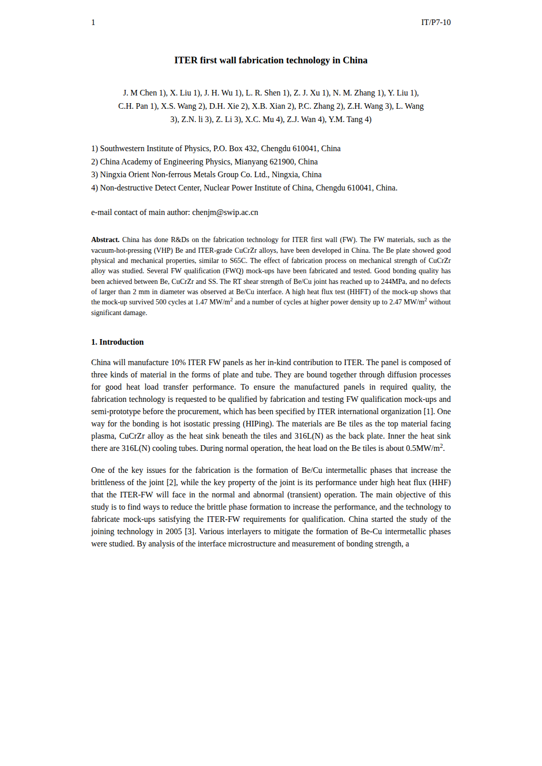1 IT/P7-10
ITER first wall fabrication technology in China
J. M Chen 1), X. Liu 1), J. H. Wu 1), L. R. Shen 1), Z. J. Xu 1), N. M. Zhang 1), Y. Liu 1),
C.H. Pan 1), X.S. Wang 2), D.H. Xie 2), X.B. Xian 2), P.C. Zhang 2), Z.H. Wang 3), L. Wang
3), Z.N. li 3), Z. Li 3), X.C. Mu 4), Z.J. Wan 4), Y.M. Tang 4)
1) Southwestern Institute of Physics, P.O. Box 432, Chengdu 610041, China
2) China Academy of Engineering Physics, Mianyang 621900, China
3) Ningxia Orient Non-ferrous Metals Group Co. Ltd., Ningxia, China
4) Non-destructive Detect Center, Nuclear Power Institute of China, Chengdu 610041, China.
e-mail contact of main author: chenjm@swip.ac.cn
Abstract. China has done R&Ds on the fabrication technology for ITER first wall (FW). The FW materials, such as the vacuum-hot-pressing (VHP) Be and ITER-grade CuCrZr alloys, have been developed in China. The Be plate showed good physical and mechanical properties, similar to S65C. The effect of fabrication process on mechanical strength of CuCrZr alloy was studied. Several FW qualification (FWQ) mock-ups have been fabricated and tested. Good bonding quality has been achieved between Be, CuCrZr and SS. The RT shear strength of Be/Cu joint has reached up to 244MPa, and no defects of larger than 2 mm in diameter was observed at Be/Cu interface. A high heat flux test (HHFT) of the mock-up shows that the mock-up survived 500 cycles at 1.47 MW/m2 and a number of cycles at higher power density up to 2.47 MW/m2 without significant damage.
1. Introduction
China will manufacture 10% ITER FW panels as her in-kind contribution to ITER. The panel is composed of three kinds of material in the forms of plate and tube. They are bound together through diffusion processes for good heat load transfer performance. To ensure the manufactured panels in required quality, the fabrication technology is requested to be qualified by fabrication and testing FW qualification mock-ups and semi-prototype before the procurement, which has been specified by ITER international organization [1]. One way for the bonding is hot isostatic pressing (HIPing). The materials are Be tiles as the top material facing plasma, CuCrZr alloy as the heat sink beneath the tiles and 316L(N) as the back plate. Inner the heat sink there are 316L(N) cooling tubes. During normal operation, the heat load on the Be tiles is about 0.5MW/m2.
One of the key issues for the fabrication is the formation of Be/Cu intermetallic phases that increase the brittleness of the joint [2], while the key property of the joint is its performance under high heat flux (HHF) that the ITER-FW will face in the normal and abnormal (transient) operation. The main objective of this study is to find ways to reduce the brittle phase formation to increase the performance, and the technology to fabricate mock-ups satisfying the ITER-FW requirements for qualification. China started the study of the joining technology in 2005 [3]. Various interlayers to mitigate the formation of Be-Cu intermetallic phases were studied. By analysis of the interface microstructure and measurement of bonding strength, a